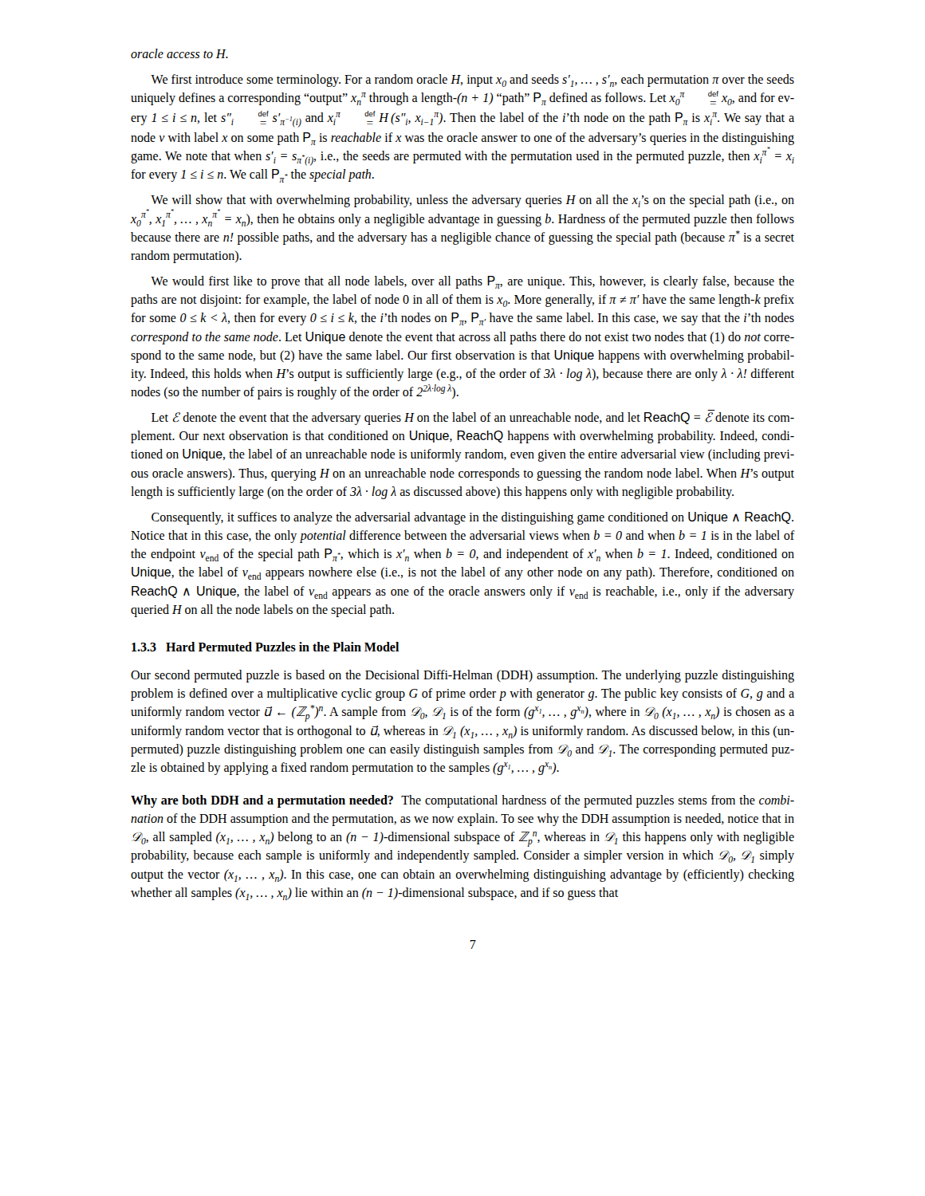oracle access to H.
We first introduce some terminology. For a random oracle H, input x0 and seeds s′1, … , s′n, each permutation π over the seeds uniquely defines a corresponding “output” xnπ through a length-(n + 1) “path” Pπ defined as follows. Let x0π def= x0, and for every 1 ≤ i ≤ n, let s″i def= s′π−1(i) and xiπ def= H (s″i, xi−1π). Then the label of the i’th node on the path Pπ is xiπ. We say that a node v with label x on some path Pπ is reachable if x was the oracle answer to one of the adversary’s queries in the distinguishing game. We note that when s′i = sπ*(i), i.e., the seeds are permuted with the permutation used in the permuted puzzle, then xiπ* = xi for every 1 ≤ i ≤ n. We call Pπ* the special path.
We will show that with overwhelming probability, unless the adversary queries H on all the xi’s on the special path (i.e., on x0π*, x1π*, … , xnπ* = xn), then he obtains only a negligible advantage in guessing b. Hardness of the permuted puzzle then follows because there are n! possible paths, and the adversary has a negligible chance of guessing the special path (because π* is a secret random permutation).
We would first like to prove that all node labels, over all paths Pπ, are unique. This, however, is clearly false, because the paths are not disjoint: for example, the label of node 0 in all of them is x0. More generally, if π ≠ π′ have the same length-k prefix for some 0 ≤ k < λ, then for every 0 ≤ i ≤ k, the i’th nodes on Pπ, Pπ′ have the same label. In this case, we say that the i’th nodes correspond to the same node. Let Unique denote the event that across all paths there do not exist two nodes that (1) do not correspond to the same node, but (2) have the same label. Our first observation is that Unique happens with overwhelming probability. Indeed, this holds when H’s output is sufficiently large (e.g., of the order of 3λ · log λ), because there are only λ · λ! different nodes (so the number of pairs is roughly of the order of 22λ·log λ).
Let ℰ denote the event that the adversary queries H on the label of an unreachable node, and let ReachQ = ℰ̅ denote its complement. Our next observation is that conditioned on Unique, ReachQ happens with overwhelming probability. Indeed, conditioned on Unique, the label of an unreachable node is uniformly random, even given the entire adversarial view (including previous oracle answers). Thus, querying H on an unreachable node corresponds to guessing the random node label. When H’s output length is sufficiently large (on the order of 3λ · log λ as discussed above) this happens only with negligible probability.
Consequently, it suffices to analyze the adversarial advantage in the distinguishing game conditioned on Unique ∧ ReachQ. Notice that in this case, the only potential difference between the adversarial views when b = 0 and when b = 1 is in the label of the endpoint vend of the special path Pπ*, which is x′n when b = 0, and independent of x′n when b = 1. Indeed, conditioned on Unique, the label of vend appears nowhere else (i.e., is not the label of any other node on any path). Therefore, conditioned on ReachQ ∧ Unique, the label of vend appears as one of the oracle answers only if vend is reachable, i.e., only if the adversary queried H on all the node labels on the special path.
1.3.3 Hard Permuted Puzzles in the Plain Model
Our second permuted puzzle is based on the Decisional Diffi-Helman (DDH) assumption. The underlying puzzle distinguishing problem is defined over a multiplicative cyclic group G of prime order p with generator g. The public key consists of G, g and a uniformly random vector u⃗ ← (ℤp*)n. A sample from 𝒟0, 𝒟1 is of the form (gx1, … , gxn), where in 𝒟0 (x1, … , xn) is chosen as a uniformly random vector that is orthogonal to u⃗, whereas in 𝒟1 (x1, … , xn) is uniformly random. As discussed below, in this (unpermuted) puzzle distinguishing problem one can easily distinguish samples from 𝒟0 and 𝒟1. The corresponding permuted puzzle is obtained by applying a fixed random permutation to the samples (gx1, … , gxn).
Why are both DDH and a permutation needed? The computational hardness of the permuted puzzles stems from the combination of the DDH assumption and the permutation, as we now explain. To see why the DDH assumption is needed, notice that in 𝒟0, all sampled (x1, … , xn) belong to an (n − 1)-dimensional subspace of ℤpn, whereas in 𝒟1 this happens only with negligible probability, because each sample is uniformly and independently sampled. Consider a simpler version in which 𝒟0, 𝒟1 simply output the vector (x1, … , xn). In this case, one can obtain an overwhelming distinguishing advantage by (efficiently) checking whether all samples (x1, … , xn) lie within an (n − 1)-dimensional subspace, and if so guess that
7